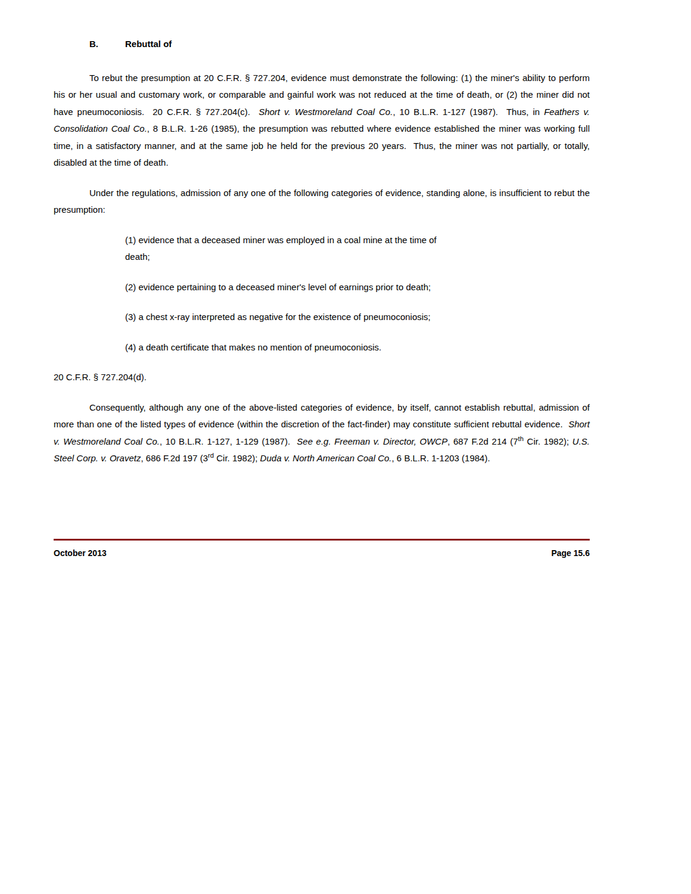B. Rebuttal of
To rebut the presumption at 20 C.F.R. § 727.204, evidence must demonstrate the following: (1) the miner's ability to perform his or her usual and customary work, or comparable and gainful work was not reduced at the time of death, or (2) the miner did not have pneumoconiosis. 20 C.F.R. § 727.204(c). Short v. Westmoreland Coal Co., 10 B.L.R. 1-127 (1987). Thus, in Feathers v. Consolidation Coal Co., 8 B.L.R. 1-26 (1985), the presumption was rebutted where evidence established the miner was working full time, in a satisfactory manner, and at the same job he held for the previous 20 years. Thus, the miner was not partially, or totally, disabled at the time of death.
Under the regulations, admission of any one of the following categories of evidence, standing alone, is insufficient to rebut the presumption:
(1) evidence that a deceased miner was employed in a coal mine at the time of death;
(2) evidence pertaining to a deceased miner's level of earnings prior to death;
(3) a chest x-ray interpreted as negative for the existence of pneumoconiosis;
(4) a death certificate that makes no mention of pneumoconiosis.
20 C.F.R. § 727.204(d).
Consequently, although any one of the above-listed categories of evidence, by itself, cannot establish rebuttal, admission of more than one of the listed types of evidence (within the discretion of the fact-finder) may constitute sufficient rebuttal evidence. Short v. Westmoreland Coal Co., 10 B.L.R. 1-127, 1-129 (1987). See e.g. Freeman v. Director, OWCP, 687 F.2d 214 (7th Cir. 1982); U.S. Steel Corp. v. Oravetz, 686 F.2d 197 (3rd Cir. 1982); Duda v. North American Coal Co., 6 B.L.R. 1-1203 (1984).
October 2013 Page 15.6